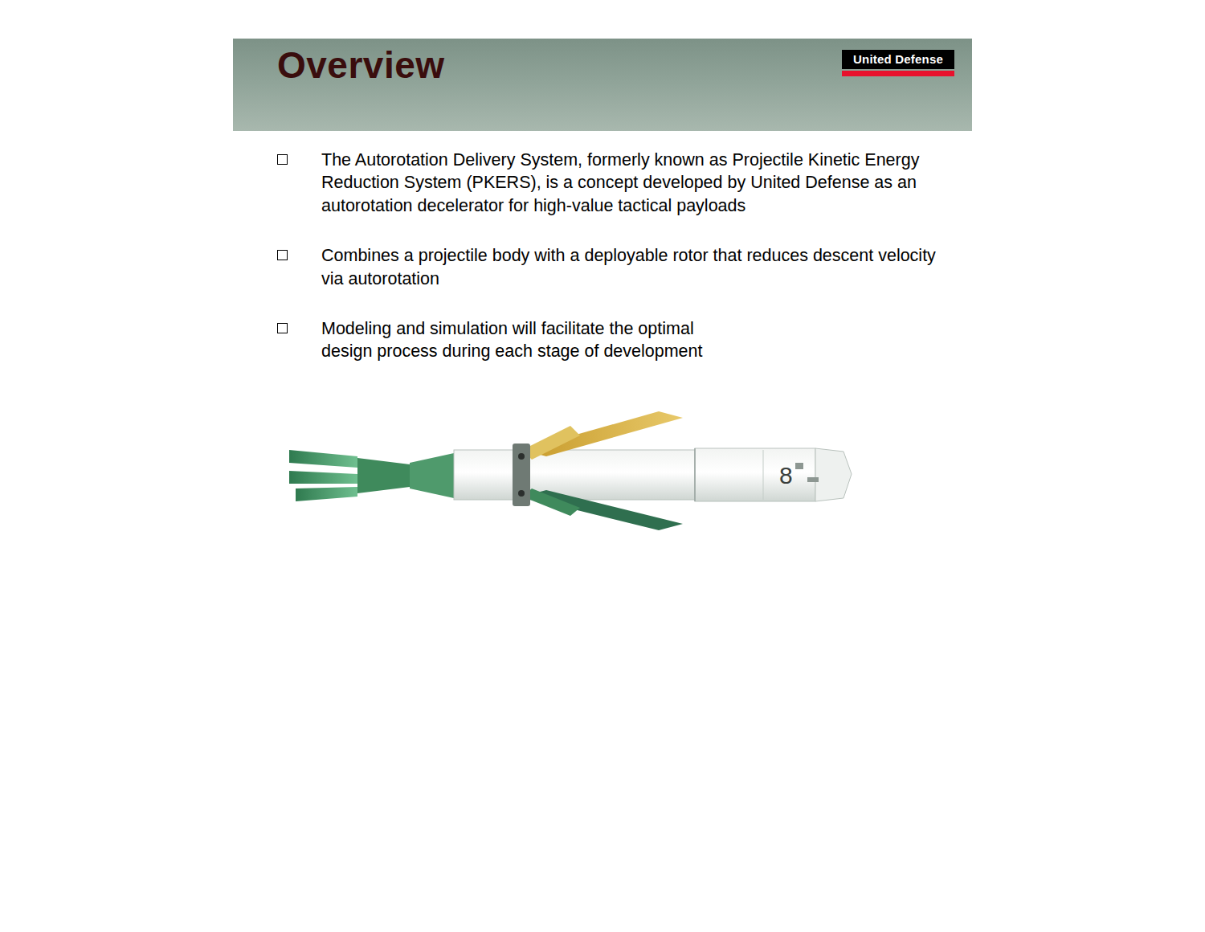Overview
United Defense
The Autorotation Delivery System, formerly known as Projectile Kinetic Energy Reduction System (PKERS), is a concept developed by United Defense as an autorotation decelerator for high-value tactical payloads
Combines a projectile body with a deployable rotor that reduces descent velocity via autorotation
Modeling and simulation will facilitate the optimal
design process during each stage of development
8